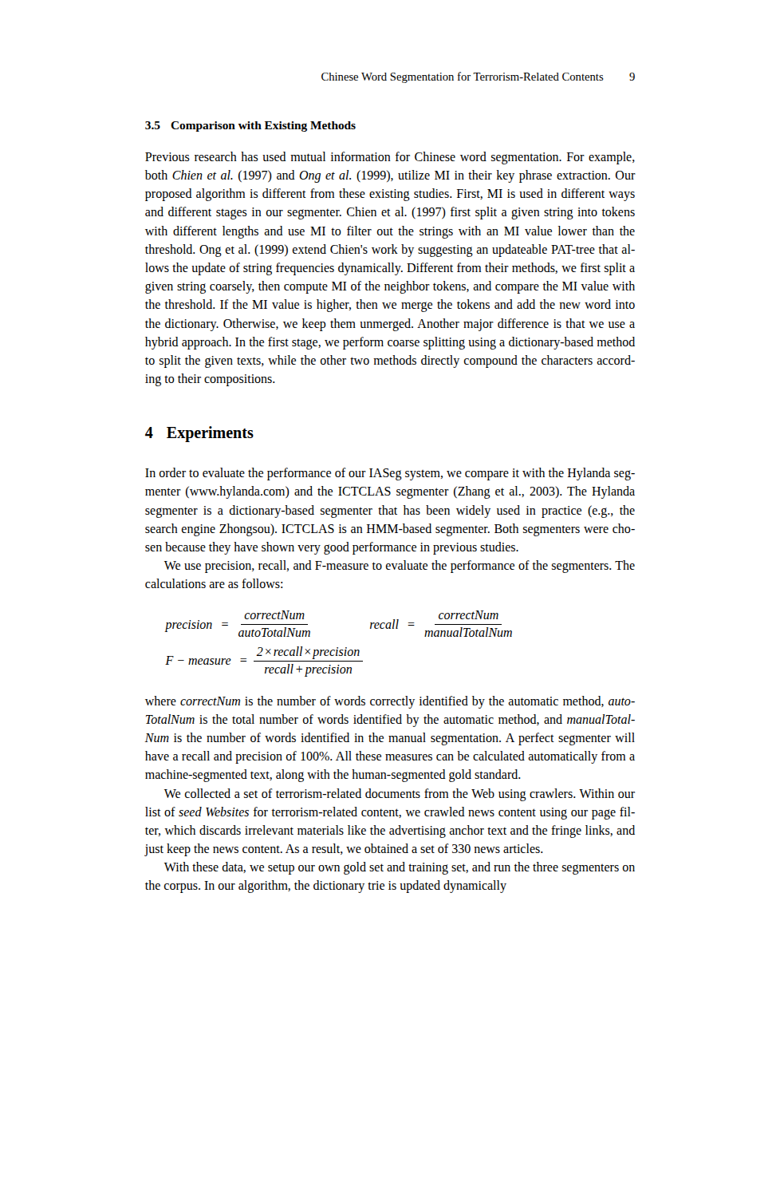Chinese Word Segmentation for Terrorism-Related Contents 9
3.5 Comparison with Existing Methods
Previous research has used mutual information for Chinese word segmentation. For example, both Chien et al. (1997) and Ong et al. (1999), utilize MI in their key phrase extraction. Our proposed algorithm is different from these existing studies. First, MI is used in different ways and different stages in our segmenter. Chien et al. (1997) first split a given string into tokens with different lengths and use MI to filter out the strings with an MI value lower than the threshold. Ong et al. (1999) extend Chien's work by suggesting an updateable PAT-tree that allows the update of string frequencies dynamically. Different from their methods, we first split a given string coarsely, then compute MI of the neighbor tokens, and compare the MI value with the threshold. If the MI value is higher, then we merge the tokens and add the new word into the dictionary. Otherwise, we keep them unmerged. Another major difference is that we use a hybrid approach. In the first stage, we perform coarse splitting using a dictionary-based method to split the given texts, while the other two methods directly compound the characters according to their compositions.
4 Experiments
In order to evaluate the performance of our IASeg system, we compare it with the Hylanda segmenter (www.hylanda.com) and the ICTCLAS segmenter (Zhang et al., 2003). The Hylanda segmenter is a dictionary-based segmenter that has been widely used in practice (e.g., the search engine Zhongsou). ICTCLAS is an HMM-based segmenter. Both segmenters were chosen because they have shown very good performance in previous studies.
We use precision, recall, and F-measure to evaluate the performance of the segmenters. The calculations are as follows:
precision= correctNum autoTotalNum recall= correctNum manualTotalNum
F − measure= 2×recall×precision recall+precision
where correctNum is the number of words correctly identified by the automatic method, autoTotalNum is the total number of words identified by the automatic method, and manualTotalNum is the number of words identified in the manual segmentation. A perfect segmenter will have a recall and precision of 100%. All these measures can be calculated automatically from a machine-segmented text, along with the human-segmented gold standard.
We collected a set of terrorism-related documents from the Web using crawlers. Within our list of seed Websites for terrorism-related content, we crawled news content using our page filter, which discards irrelevant materials like the advertising anchor text and the fringe links, and just keep the news content. As a result, we obtained a set of 330 news articles.
With these data, we setup our own gold set and training set, and run the three segmenters on the corpus. In our algorithm, the dictionary trie is updated dynamically